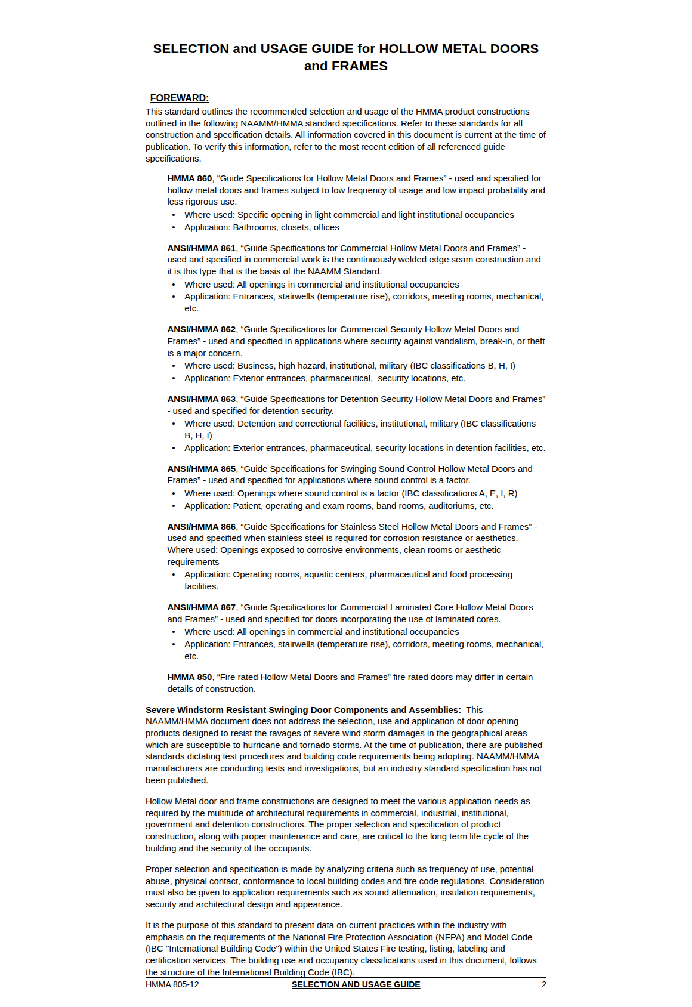SELECTION and USAGE GUIDE for HOLLOW METAL DOORS and FRAMES
FOREWARD:
This standard outlines the recommended selection and usage of the HMMA product constructions outlined in the following NAAMM/HMMA standard specifications. Refer to these standards for all construction and specification details. All information covered in this document is current at the time of publication. To verify this information, refer to the most recent edition of all referenced guide specifications.
HMMA 860, “Guide Specifications for Hollow Metal Doors and Frames” - used and specified for hollow metal doors and frames subject to low frequency of usage and low impact probability and less rigorous use.
Where used: Specific opening in light commercial and light institutional occupancies
Application: Bathrooms, closets, offices
ANSI/HMMA 861, “Guide Specifications for Commercial Hollow Metal Doors and Frames” - used and specified in commercial work is the continuously welded edge seam construction and it is this type that is the basis of the NAAMM Standard.
Where used: All openings in commercial and institutional occupancies
Application: Entrances, stairwells (temperature rise), corridors, meeting rooms, mechanical, etc.
ANSI/HMMA 862, “Guide Specifications for Commercial Security Hollow Metal Doors and Frames” - used and specified in applications where security against vandalism, break-in, or theft is a major concern.
Where used: Business, high hazard, institutional, military (IBC classifications B, H, I)
Application: Exterior entrances, pharmaceutical, security locations, etc.
ANSI/HMMA 863, “Guide Specifications for Detention Security Hollow Metal Doors and Frames” - used and specified for detention security.
Where used: Detention and correctional facilities, institutional, military (IBC classifications B, H, I)
Application: Exterior entrances, pharmaceutical, security locations in detention facilities, etc.
ANSI/HMMA 865, “Guide Specifications for Swinging Sound Control Hollow Metal Doors and Frames” - used and specified for applications where sound control is a factor.
Where used: Openings where sound control is a factor (IBC classifications A, E, I, R)
Application: Patient, operating and exam rooms, band rooms, auditoriums, etc.
ANSI/HMMA 866, “Guide Specifications for Stainless Steel Hollow Metal Doors and Frames” - used and specified when stainless steel is required for corrosion resistance or aesthetics. Where used: Openings exposed to corrosive environments, clean rooms or aesthetic requirements
Application: Operating rooms, aquatic centers, pharmaceutical and food processing facilities.
ANSI/HMMA 867, “Guide Specifications for Commercial Laminated Core Hollow Metal Doors and Frames” - used and specified for doors incorporating the use of laminated cores.
Where used: All openings in commercial and institutional occupancies
Application: Entrances, stairwells (temperature rise), corridors, meeting rooms, mechanical, etc.
HMMA 850, “Fire rated Hollow Metal Doors and Frames” fire rated doors may differ in certain details of construction.
Severe Windstorm Resistant Swinging Door Components and Assemblies: This NAAMM/HMMA document does not address the selection, use and application of door opening products designed to resist the ravages of severe wind storm damages in the geographical areas which are susceptible to hurricane and tornado storms. At the time of publication, there are published standards dictating test procedures and building code requirements being adopting. NAAMM/HMMA manufacturers are conducting tests and investigations, but an industry standard specification has not been published.
Hollow Metal door and frame constructions are designed to meet the various application needs as required by the multitude of architectural requirements in commercial, industrial, institutional, government and detention constructions. The proper selection and specification of product construction, along with proper maintenance and care, are critical to the long term life cycle of the building and the security of the occupants.
Proper selection and specification is made by analyzing criteria such as frequency of use, potential abuse, physical contact, conformance to local building codes and fire code regulations. Consideration must also be given to application requirements such as sound attenuation, insulation requirements, security and architectural design and appearance.
It is the purpose of this standard to present data on current practices within the industry with emphasis on the requirements of the National Fire Protection Association (NFPA) and Model Code (IBC "International Building Code") within the United States Fire testing, listing, labeling and certification services. The building use and occupancy classifications used in this document, follows the structure of the International Building Code (IBC).
HMMA 805-12
SELECTION AND USAGE GUIDE
2